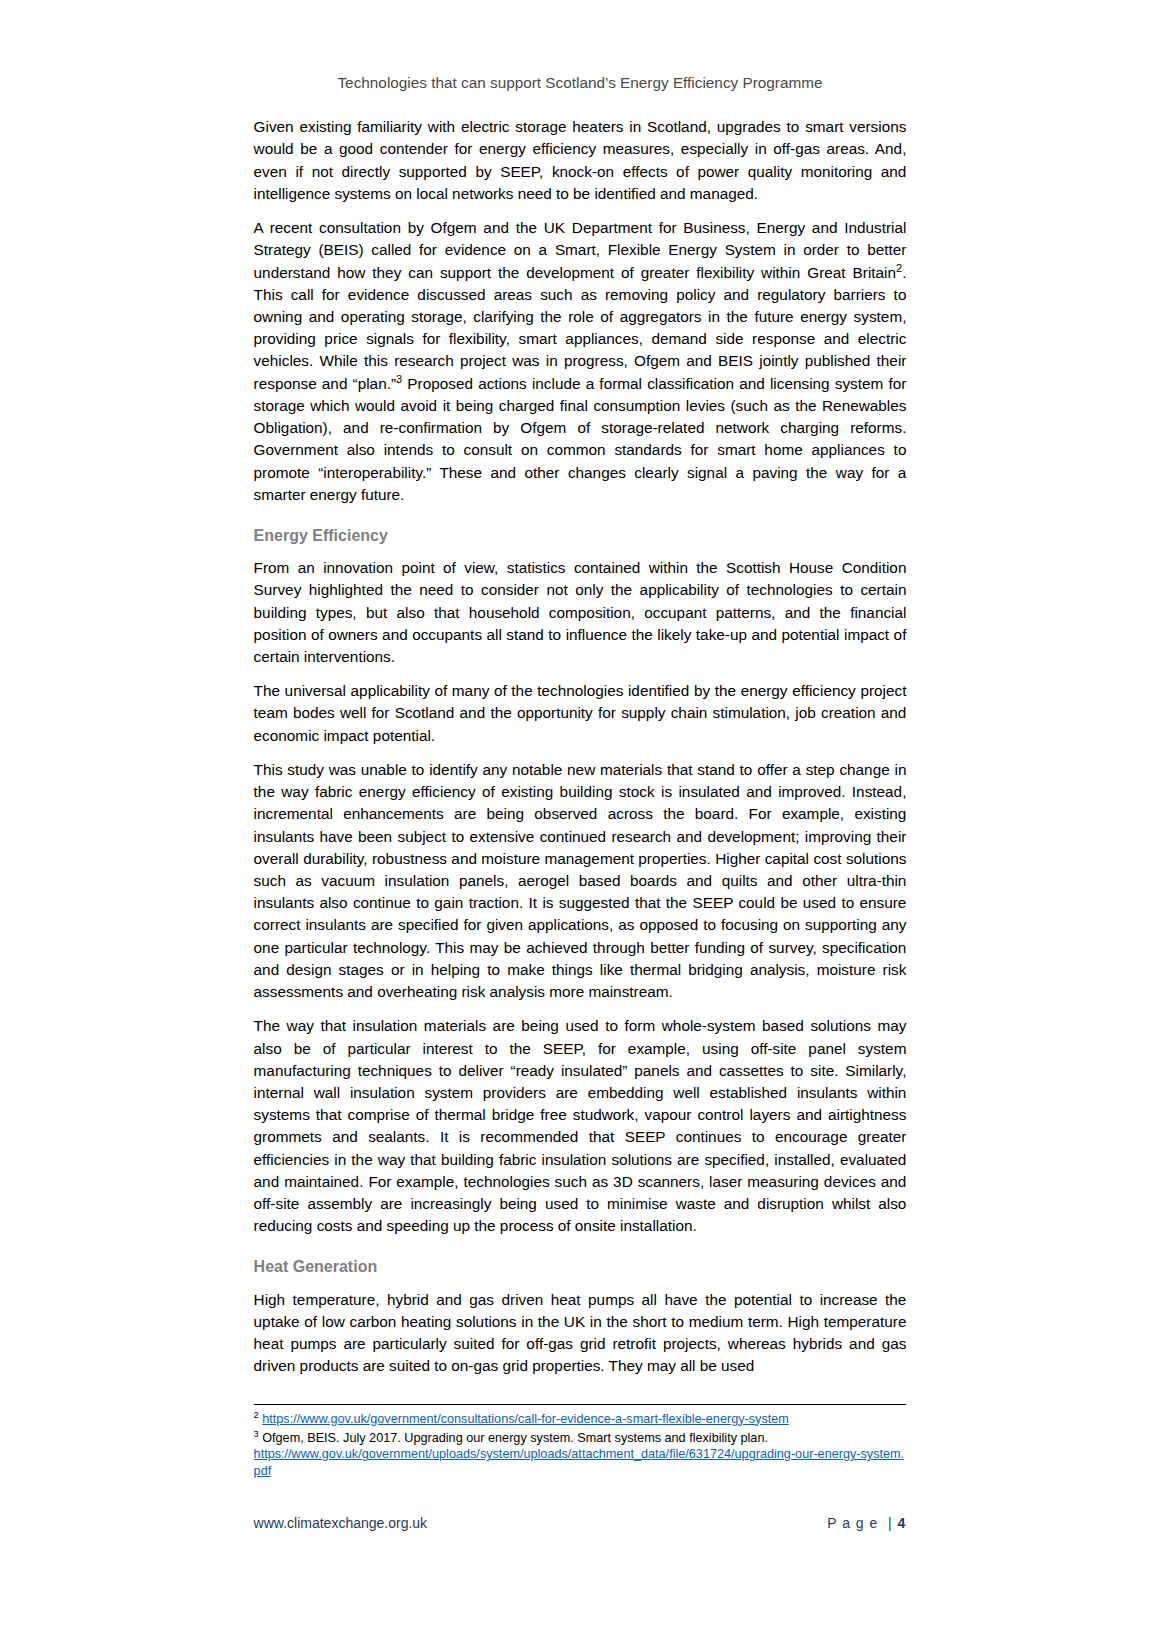Technologies that can support Scotland’s Energy Efficiency Programme
Given existing familiarity with electric storage heaters in Scotland, upgrades to smart versions would be a good contender for energy efficiency measures, especially in off-gas areas. And, even if not directly supported by SEEP, knock-on effects of power quality monitoring and intelligence systems on local networks need to be identified and managed.
A recent consultation by Ofgem and the UK Department for Business, Energy and Industrial Strategy (BEIS) called for evidence on a Smart, Flexible Energy System in order to better understand how they can support the development of greater flexibility within Great Britain2. This call for evidence discussed areas such as removing policy and regulatory barriers to owning and operating storage, clarifying the role of aggregators in the future energy system, providing price signals for flexibility, smart appliances, demand side response and electric vehicles. While this research project was in progress, Ofgem and BEIS jointly published their response and “plan.”3 Proposed actions include a formal classification and licensing system for storage which would avoid it being charged final consumption levies (such as the Renewables Obligation), and re-confirmation by Ofgem of storage-related network charging reforms. Government also intends to consult on common standards for smart home appliances to promote “interoperability.” These and other changes clearly signal a paving the way for a smarter energy future.
Energy Efficiency
From an innovation point of view, statistics contained within the Scottish House Condition Survey highlighted the need to consider not only the applicability of technologies to certain building types, but also that household composition, occupant patterns, and the financial position of owners and occupants all stand to influence the likely take-up and potential impact of certain interventions.
The universal applicability of many of the technologies identified by the energy efficiency project team bodes well for Scotland and the opportunity for supply chain stimulation, job creation and economic impact potential.
This study was unable to identify any notable new materials that stand to offer a step change in the way fabric energy efficiency of existing building stock is insulated and improved. Instead, incremental enhancements are being observed across the board. For example, existing insulants have been subject to extensive continued research and development; improving their overall durability, robustness and moisture management properties. Higher capital cost solutions such as vacuum insulation panels, aerogel based boards and quilts and other ultra-thin insulants also continue to gain traction. It is suggested that the SEEP could be used to ensure correct insulants are specified for given applications, as opposed to focusing on supporting any one particular technology. This may be achieved through better funding of survey, specification and design stages or in helping to make things like thermal bridging analysis, moisture risk assessments and overheating risk analysis more mainstream.
The way that insulation materials are being used to form whole-system based solutions may also be of particular interest to the SEEP, for example, using off-site panel system manufacturing techniques to deliver “ready insulated” panels and cassettes to site. Similarly, internal wall insulation system providers are embedding well established insulants within systems that comprise of thermal bridge free studwork, vapour control layers and airtightness grommets and sealants. It is recommended that SEEP continues to encourage greater efficiencies in the way that building fabric insulation solutions are specified, installed, evaluated and maintained. For example, technologies such as 3D scanners, laser measuring devices and off-site assembly are increasingly being used to minimise waste and disruption whilst also reducing costs and speeding up the process of onsite installation.
Heat Generation
High temperature, hybrid and gas driven heat pumps all have the potential to increase the uptake of low carbon heating solutions in the UK in the short to medium term. High temperature heat pumps are particularly suited for off-gas grid retrofit projects, whereas hybrids and gas driven products are suited to on-gas grid properties. They may all be used
2 https://www.gov.uk/government/consultations/call-for-evidence-a-smart-flexible-energy-system
3 Ofgem, BEIS. July 2017. Upgrading our energy system. Smart systems and flexibility plan.
https://www.gov.uk/government/uploads/system/uploads/attachment_data/file/631724/upgrading-our-energy-system.pdf
www.climatexchange.org.uk P a g e | 4